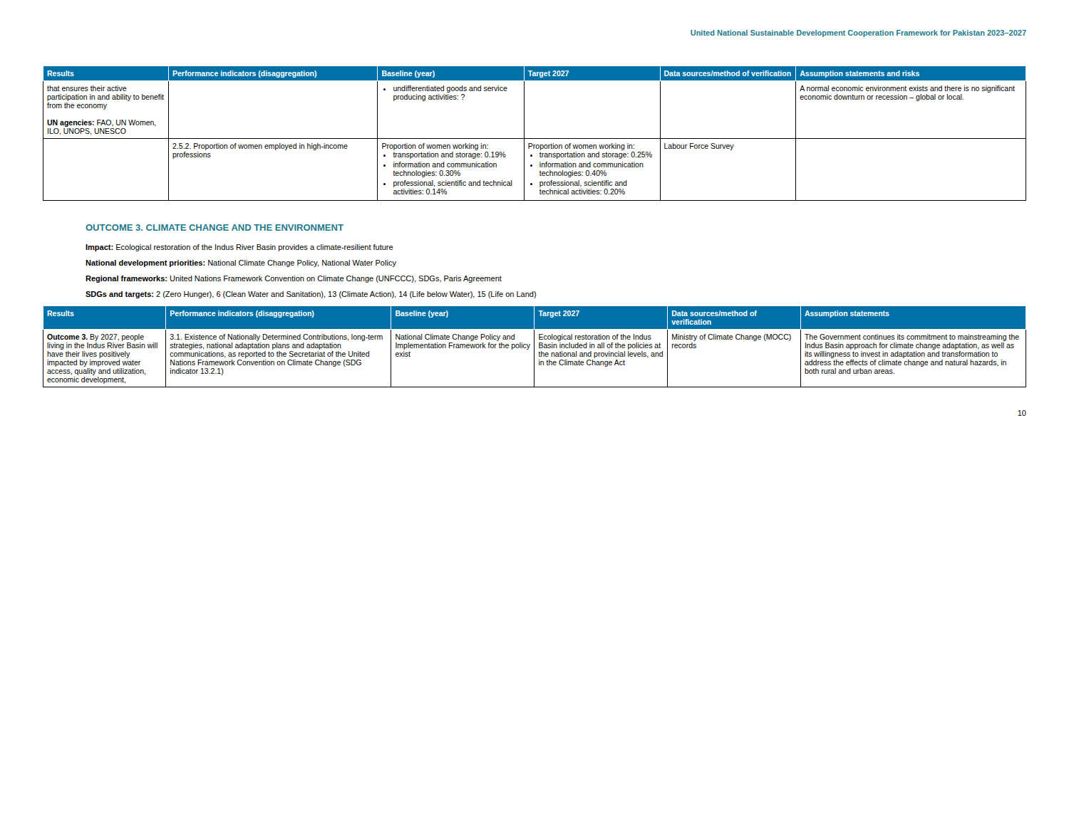United National Sustainable Development Cooperation Framework for Pakistan 2023–2027
| Results | Performance indicators (disaggregation) | Baseline (year) | Target 2027 | Data sources/method of verification | Assumption statements and risks |
| --- | --- | --- | --- | --- | --- |
| that ensures their active participation in and ability to benefit from the economy UN agencies: FAO, UN Women, ILO, UNOPS, UNESCO | | undifferentiated goods and service producing activities: ? | | | A normal economic environment exists and there is no significant economic downturn or recession – global or local. |
| | 2.5.2. Proportion of women employed in high-income professions | Proportion of women working in: transportation and storage: 0.19% information and communication technologies: 0.30% professional, scientific and technical activities: 0.14% | Proportion of women working in: transportation and storage: 0.25% information and communication technologies: 0.40% professional, scientific and technical activities: 0.20% | Labour Force Survey | |
OUTCOME 3. CLIMATE CHANGE AND THE ENVIRONMENT
Impact: Ecological restoration of the Indus River Basin provides a climate-resilient future
National development priorities: National Climate Change Policy, National Water Policy
Regional frameworks: United Nations Framework Convention on Climate Change (UNFCCC), SDGs, Paris Agreement
SDGs and targets: 2 (Zero Hunger), 6 (Clean Water and Sanitation), 13 (Climate Action), 14 (Life below Water), 15 (Life on Land)
| Results | Performance indicators (disaggregation) | Baseline (year) | Target 2027 | Data sources/method of verification | Assumption statements |
| --- | --- | --- | --- | --- | --- |
| Outcome 3. By 2027, people living in the Indus River Basin will have their lives positively impacted by improved water access, quality and utilization, economic development, | 3.1. Existence of Nationally Determined Contributions, long-term strategies, national adaptation plans and adaptation communications, as reported to the Secretariat of the United Nations Framework Convention on Climate Change (SDG indicator 13.2.1) | National Climate Change Policy and Implementation Framework for the policy exist | Ecological restoration of the Indus Basin included in all of the policies at the national and provincial levels, and in the Climate Change Act | Ministry of Climate Change (MOCC) records | The Government continues its commitment to mainstreaming the Indus Basin approach for climate change adaptation, as well as its willingness to invest in adaptation and transformation to address the effects of climate change and natural hazards, in both rural and urban areas. |
10